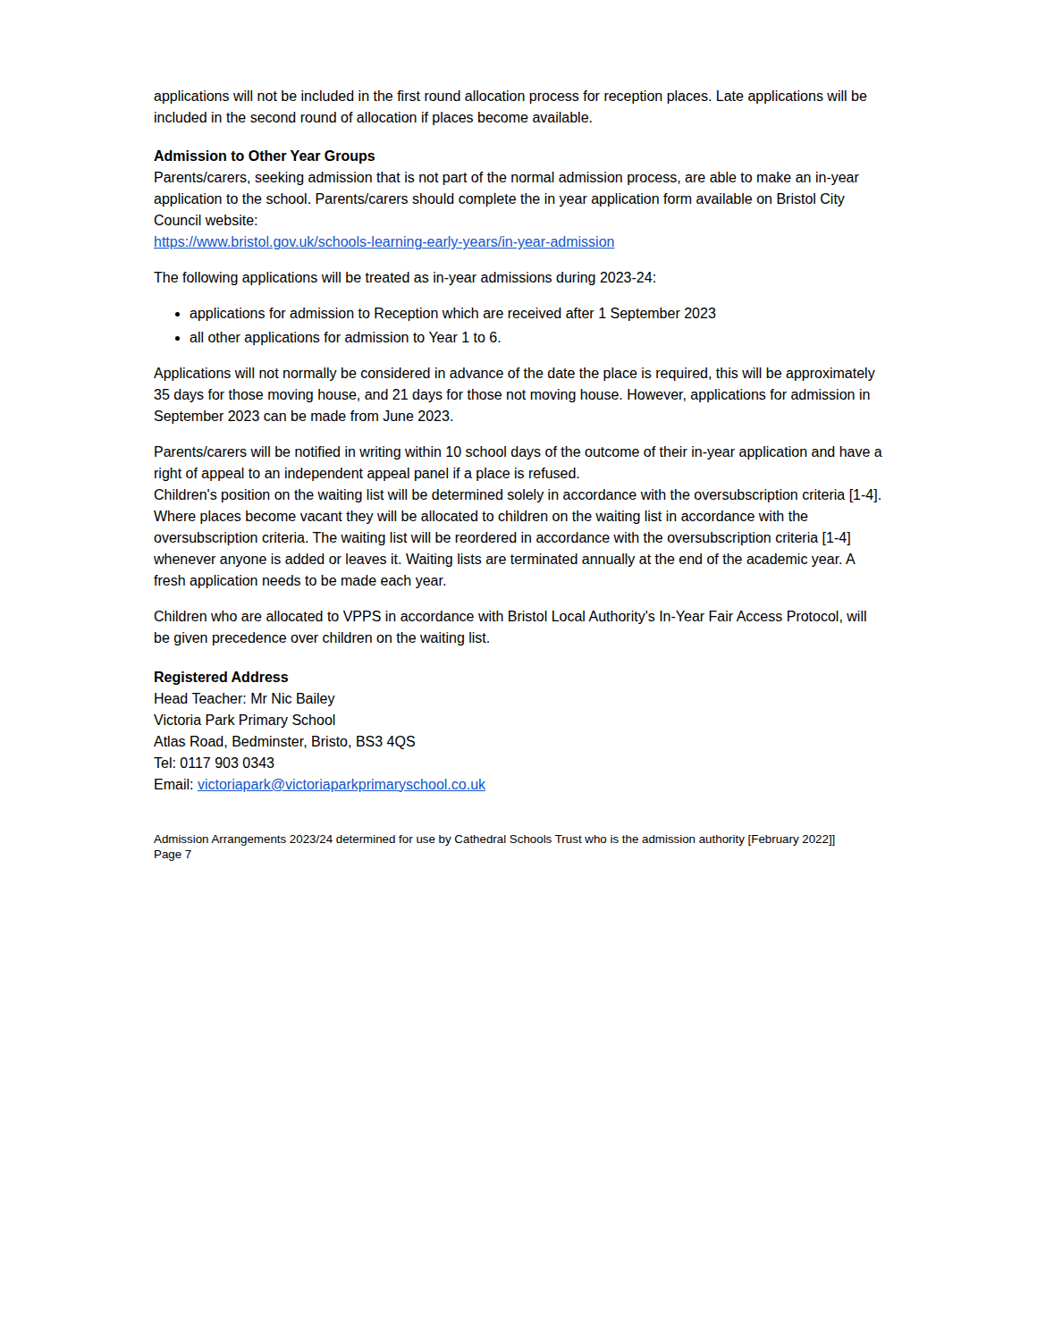applications will not be included in the first round allocation process for reception places. Late applications will be included in the second round of allocation if places become available.
Admission to Other Year Groups
Parents/carers, seeking admission that is not part of the normal admission process, are able to make an in-year application to the school. Parents/carers should complete the in year application form available on Bristol City Council website:
https://www.bristol.gov.uk/schools-learning-early-years/in-year-admission
The following applications will be treated as in-year admissions during 2023-24:
applications for admission to Reception which are received after 1 September 2023
all other applications for admission to Year 1 to 6.
Applications will not normally be considered in advance of the date the place is required, this will be approximately 35 days for those moving house, and 21 days for those not moving house. However, applications for admission in September 2023 can be made from June 2023.
Parents/carers will be notified in writing within 10 school days of the outcome of their in-year application and have a right of appeal to an independent appeal panel if a place is refused.
Children's position on the waiting list will be determined solely in accordance with the oversubscription criteria [1-4]. Where places become vacant they will be allocated to children on the waiting list in accordance with the oversubscription criteria. The waiting list will be reordered in accordance with the oversubscription criteria [1-4] whenever anyone is added or leaves it. Waiting lists are terminated annually at the end of the academic year. A fresh application needs to be made each year.
Children who are allocated to VPPS in accordance with Bristol Local Authority's In-Year Fair Access Protocol, will be given precedence over children on the waiting list.
Registered Address
Head Teacher: Mr Nic Bailey
Victoria Park Primary School
Atlas Road, Bedminster, Bristo, BS3 4QS
Tel: 0117 903 0343
Email: victoriapark@victoriaparkprimaryschool.co.uk
Admission Arrangements 2023/24 determined for use by Cathedral Schools Trust who is the admission authority [February 2022]]
Page 7